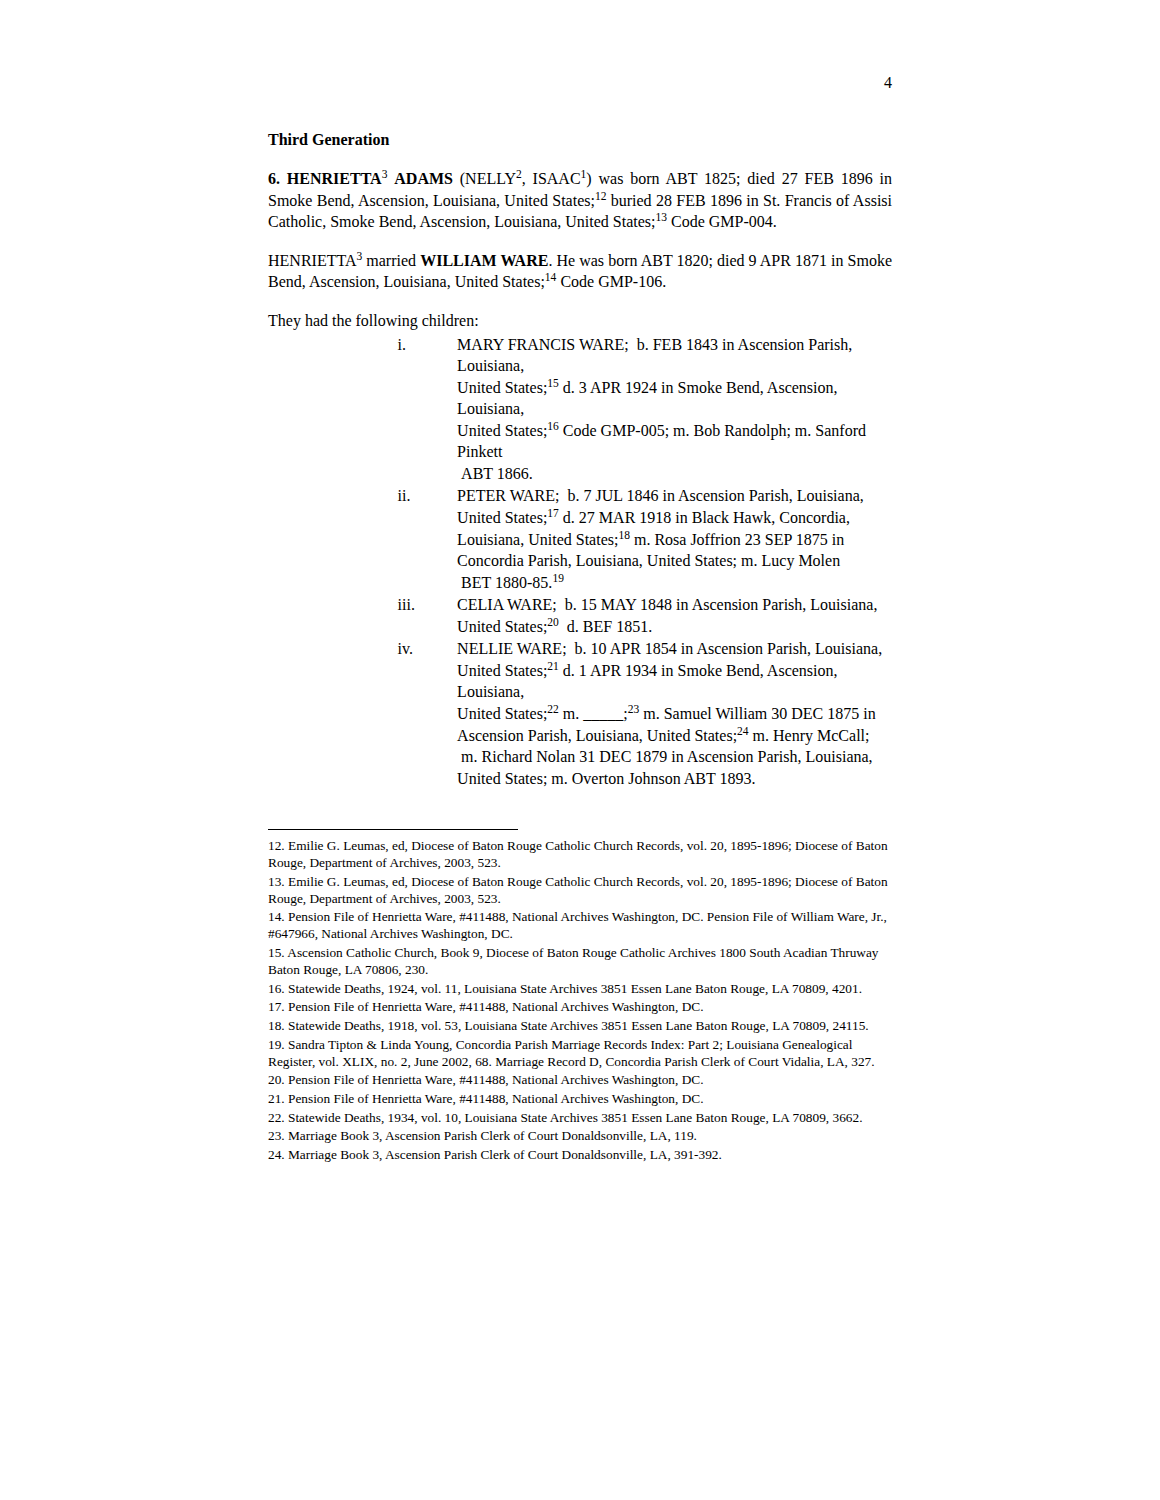4
Third Generation
6. HENRIETTA3 ADAMS (NELLY2, ISAAC1) was born ABT 1825; died 27 FEB 1896 in Smoke Bend, Ascension, Louisiana, United States;12 buried 28 FEB 1896 in St. Francis of Assisi Catholic, Smoke Bend, Ascension, Louisiana, United States;13 Code GMP-004.
HENRIETTA3 married WILLIAM WARE. He was born ABT 1820; died 9 APR 1871 in Smoke Bend, Ascension, Louisiana, United States;14 Code GMP-106.
They had the following children:
i. MARY FRANCIS WARE; b. FEB 1843 in Ascension Parish, Louisiana,
United States;15 d. 3 APR 1924 in Smoke Bend, Ascension, Louisiana,
United States;16 Code GMP-005; m. Bob Randolph; m. Sanford Pinkett
ABT 1866.
ii. PETER WARE; b. 7 JUL 1846 in Ascension Parish, Louisiana,
United States;17 d. 27 MAR 1918 in Black Hawk, Concordia,
Louisiana, United States;18 m. Rosa Joffrion 23 SEP 1875 in
Concordia Parish, Louisiana, United States; m. Lucy Molen
BET 1880-85.19
iii. CELIA WARE; b. 15 MAY 1848 in Ascension Parish, Louisiana,
United States;20 d. BEF 1851.
iv. NELLIE WARE; b. 10 APR 1854 in Ascension Parish, Louisiana,
United States;21 d. 1 APR 1934 in Smoke Bend, Ascension, Louisiana,
United States;22 m. _____;23 m. Samuel William 30 DEC 1875 in
Ascension Parish, Louisiana, United States;24 m. Henry McCall;
m. Richard Nolan 31 DEC 1879 in Ascension Parish, Louisiana,
United States; m. Overton Johnson ABT 1893.
12. Emilie G. Leumas, ed, Diocese of Baton Rouge Catholic Church Records, vol. 20, 1895-1896; Diocese of Baton Rouge, Department of Archives, 2003, 523.
13. Emilie G. Leumas, ed, Diocese of Baton Rouge Catholic Church Records, vol. 20, 1895-1896; Diocese of Baton Rouge, Department of Archives, 2003, 523.
14. Pension File of Henrietta Ware, #411488, National Archives Washington, DC. Pension File of William Ware, Jr., #647966, National Archives Washington, DC.
15. Ascension Catholic Church, Book 9, Diocese of Baton Rouge Catholic Archives 1800 South Acadian Thruway Baton Rouge, LA 70806, 230.
16. Statewide Deaths, 1924, vol. 11, Louisiana State Archives 3851 Essen Lane Baton Rouge, LA 70809, 4201.
17. Pension File of Henrietta Ware, #411488, National Archives Washington, DC.
18. Statewide Deaths, 1918, vol. 53, Louisiana State Archives 3851 Essen Lane Baton Rouge, LA 70809, 24115.
19. Sandra Tipton & Linda Young, Concordia Parish Marriage Records Index: Part 2; Louisiana Genealogical Register, vol. XLIX, no. 2, June 2002, 68. Marriage Record D, Concordia Parish Clerk of Court Vidalia, LA, 327.
20. Pension File of Henrietta Ware, #411488, National Archives Washington, DC.
21. Pension File of Henrietta Ware, #411488, National Archives Washington, DC.
22. Statewide Deaths, 1934, vol. 10, Louisiana State Archives 3851 Essen Lane Baton Rouge, LA 70809, 3662.
23. Marriage Book 3, Ascension Parish Clerk of Court Donaldsonville, LA, 119.
24. Marriage Book 3, Ascension Parish Clerk of Court Donaldsonville, LA, 391-392.